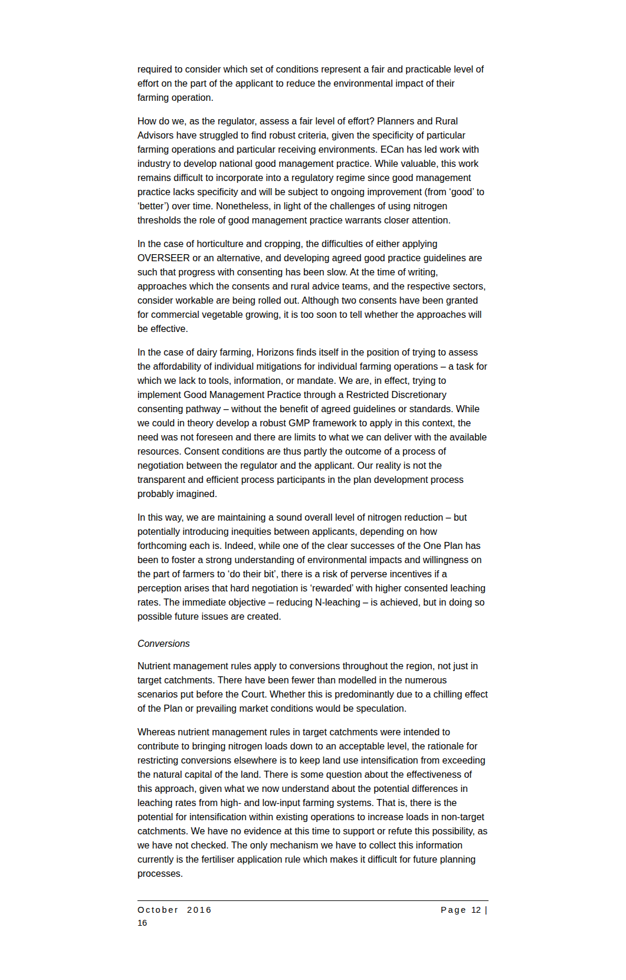required to consider which set of conditions represent a fair and practicable level of effort on the part of the applicant to reduce the environmental impact of their farming operation.
How do we, as the regulator, assess a fair level of effort? Planners and Rural Advisors have struggled to find robust criteria, given the specificity of particular farming operations and particular receiving environments. ECan has led work with industry to develop national good management practice. While valuable, this work remains difficult to incorporate into a regulatory regime since good management practice lacks specificity and will be subject to ongoing improvement (from ‘good’ to ‘better’) over time. Nonetheless, in light of the challenges of using nitrogen thresholds the role of good management practice warrants closer attention.
In the case of horticulture and cropping, the difficulties of either applying OVERSEER or an alternative, and developing agreed good practice guidelines are such that progress with consenting has been slow. At the time of writing, approaches which the consents and rural advice teams, and the respective sectors, consider workable are being rolled out. Although two consents have been granted for commercial vegetable growing, it is too soon to tell whether the approaches will be effective.
In the case of dairy farming, Horizons finds itself in the position of trying to assess the affordability of individual mitigations for individual farming operations – a task for which we lack to tools, information, or mandate. We are, in effect, trying to implement Good Management Practice through a Restricted Discretionary consenting pathway – without the benefit of agreed guidelines or standards. While we could in theory develop a robust GMP framework to apply in this context, the need was not foreseen and there are limits to what we can deliver with the available resources. Consent conditions are thus partly the outcome of a process of negotiation between the regulator and the applicant. Our reality is not the transparent and efficient process participants in the plan development process probably imagined.
In this way, we are maintaining a sound overall level of nitrogen reduction – but potentially introducing inequities between applicants, depending on how forthcoming each is. Indeed, while one of the clear successes of the One Plan has been to foster a strong understanding of environmental impacts and willingness on the part of farmers to ‘do their bit’, there is a risk of perverse incentives if a perception arises that hard negotiation is ‘rewarded’ with higher consented leaching rates. The immediate objective – reducing N-leaching – is achieved, but in doing so possible future issues are created.
Conversions
Nutrient management rules apply to conversions throughout the region, not just in target catchments. There have been fewer than modelled in the numerous scenarios put before the Court. Whether this is predominantly due to a chilling effect of the Plan or prevailing market conditions would be speculation.
Whereas nutrient management rules in target catchments were intended to contribute to bringing nitrogen loads down to an acceptable level, the rationale for restricting conversions elsewhere is to keep land use intensification from exceeding the natural capital of the land. There is some question about the effectiveness of this approach, given what we now understand about the potential differences in leaching rates from high- and low-input farming systems. That is, there is the potential for intensification within existing operations to increase loads in non-target catchments. We have no evidence at this time to support or refute this possibility, as we have not checked. The only mechanism we have to collect this information currently is the fertiliser application rule which makes it difficult for future planning processes.
October 2016
Page 12 |
16